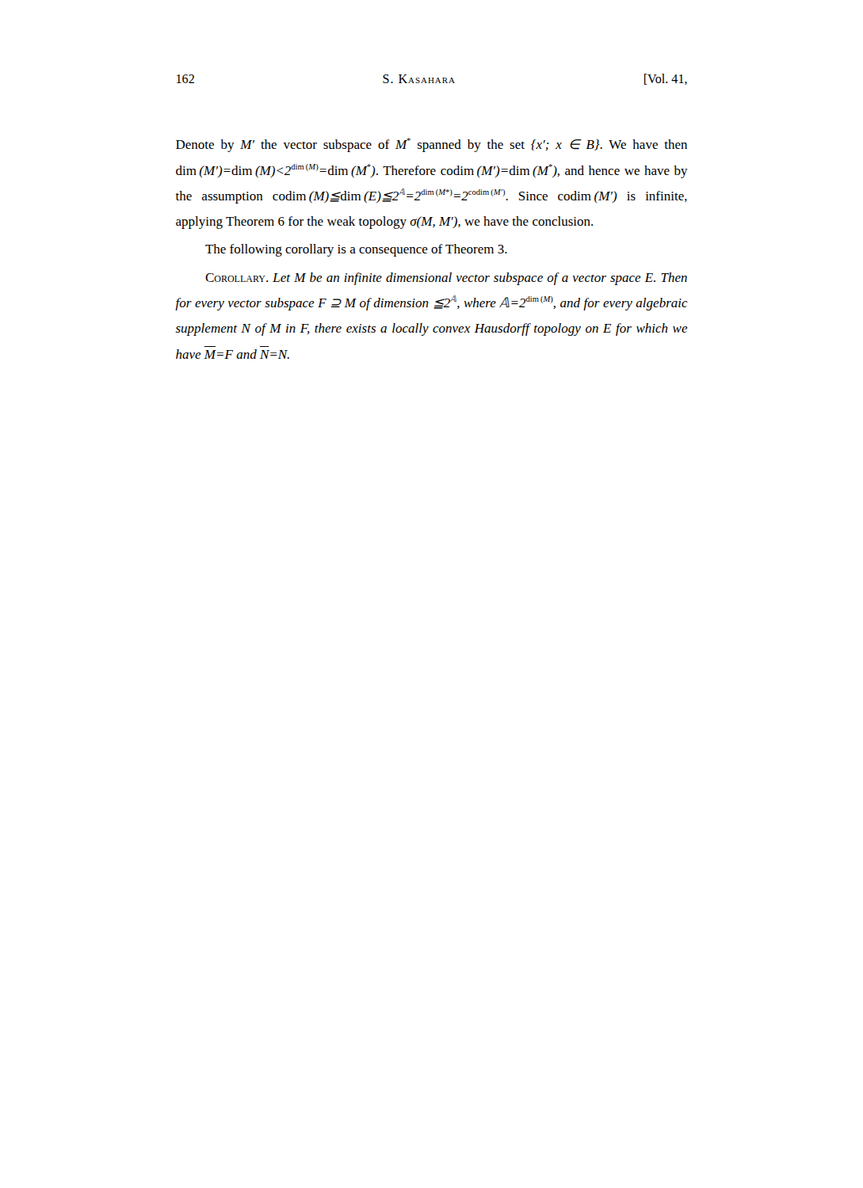162 S. Kasahara [Vol. 41,
Denote by M′ the vector subspace of M* spanned by the set {x′; x ∈ B}. We have then dim (M′)=dim (M)<2dim (M)=dim (M*). Therefore codim (M′)=dim (M*), and hence we have by the assumption codim (M)≦dim (E)≦2𝔸=2dim (M*)=2codim (M′). Since codim (M′) is infinite, applying Theorem 6 for the weak topology σ(M, M′), we have the conclusion.
The following corollary is a consequence of Theorem 3.
Corollary. Let M be an infinite dimensional vector subspace of a vector space E. Then for every vector subspace F ⊇ M of dimension ≦2𝔸, where 𝔸=2dim (M), and for every algebraic supplement N of M in F, there exists a locally convex Hausdorff topology on E for which we have M=F and N=N.